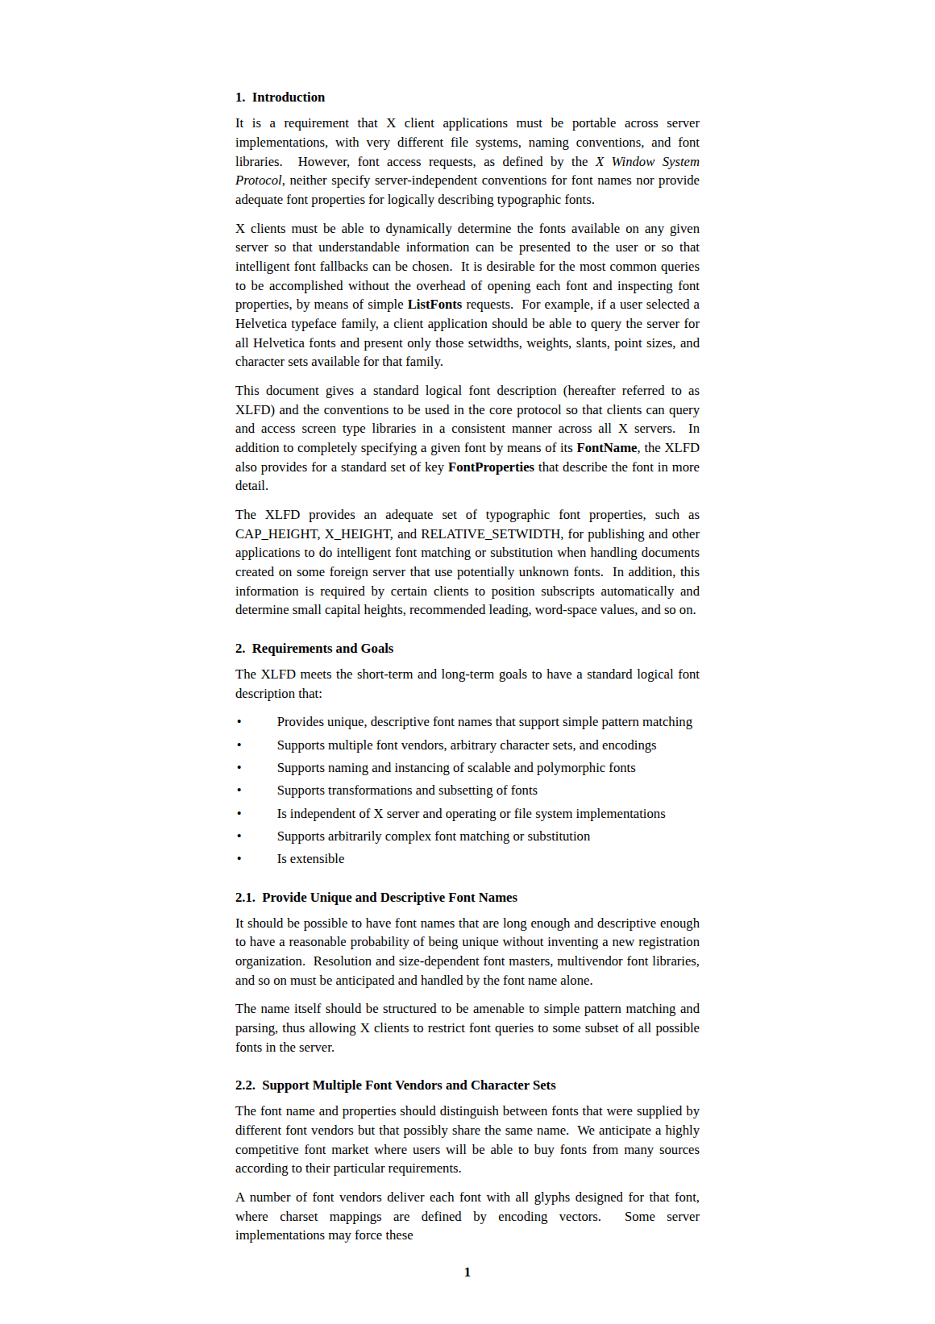1. Introduction
It is a requirement that X client applications must be portable across server implementations, with very different file systems, naming conventions, and font libraries. However, font access requests, as defined by the X Window System Protocol, neither specify server-independent conventions for font names nor provide adequate font properties for logically describing typographic fonts.
X clients must be able to dynamically determine the fonts available on any given server so that understandable information can be presented to the user or so that intelligent font fallbacks can be chosen. It is desirable for the most common queries to be accomplished without the overhead of opening each font and inspecting font properties, by means of simple ListFonts requests. For example, if a user selected a Helvetica typeface family, a client application should be able to query the server for all Helvetica fonts and present only those setwidths, weights, slants, point sizes, and character sets available for that family.
This document gives a standard logical font description (hereafter referred to as XLFD) and the conventions to be used in the core protocol so that clients can query and access screen type libraries in a consistent manner across all X servers. In addition to completely specifying a given font by means of its FontName, the XLFD also provides for a standard set of key FontProperties that describe the font in more detail.
The XLFD provides an adequate set of typographic font properties, such as CAP_HEIGHT, X_HEIGHT, and RELATIVE_SETWIDTH, for publishing and other applications to do intelligent font matching or substitution when handling documents created on some foreign server that use potentially unknown fonts. In addition, this information is required by certain clients to position subscripts automatically and determine small capital heights, recommended leading, word-space values, and so on.
2. Requirements and Goals
The XLFD meets the short-term and long-term goals to have a standard logical font description that:
Provides unique, descriptive font names that support simple pattern matching
Supports multiple font vendors, arbitrary character sets, and encodings
Supports naming and instancing of scalable and polymorphic fonts
Supports transformations and subsetting of fonts
Is independent of X server and operating or file system implementations
Supports arbitrarily complex font matching or substitution
Is extensible
2.1. Provide Unique and Descriptive Font Names
It should be possible to have font names that are long enough and descriptive enough to have a reasonable probability of being unique without inventing a new registration organization. Resolution and size-dependent font masters, multivendor font libraries, and so on must be anticipated and handled by the font name alone.
The name itself should be structured to be amenable to simple pattern matching and parsing, thus allowing X clients to restrict font queries to some subset of all possible fonts in the server.
2.2. Support Multiple Font Vendors and Character Sets
The font name and properties should distinguish between fonts that were supplied by different font vendors but that possibly share the same name. We anticipate a highly competitive font market where users will be able to buy fonts from many sources according to their particular requirements.
A number of font vendors deliver each font with all glyphs designed for that font, where charset mappings are defined by encoding vectors. Some server implementations may force these
1